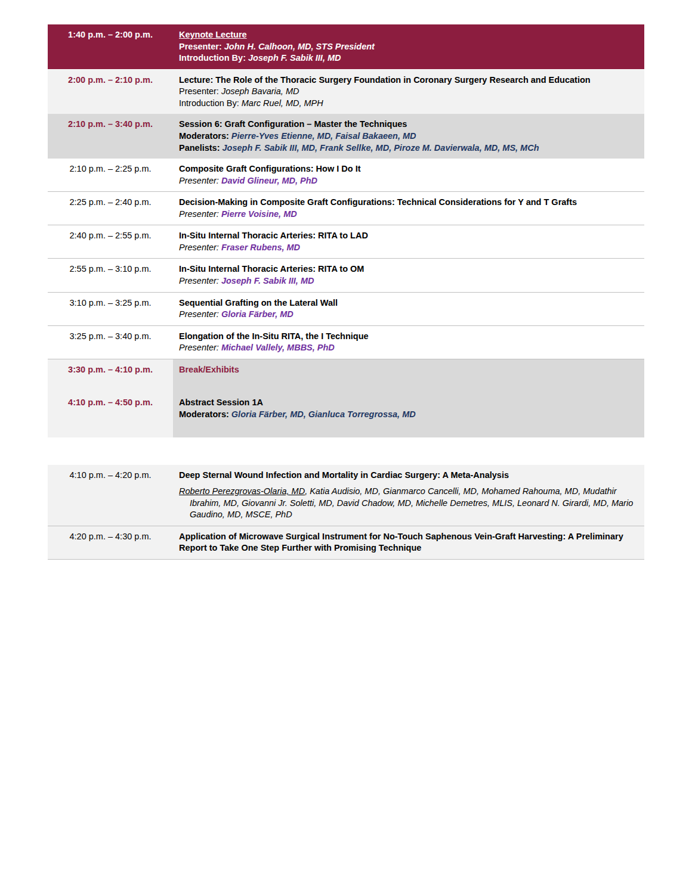| 1:40 p.m. – 2:00 p.m. | Keynote Lecture Presenter: John H. Calhoon, MD, STS President Introduction By: Joseph F. Sabik III, MD |
| 2:00 p.m. – 2:10 p.m. | Lecture: The Role of the Thoracic Surgery Foundation in Coronary Surgery Research and Education Presenter: Joseph Bavaria, MD Introduction By: Marc Ruel, MD, MPH |
| 2:10 p.m. – 3:40 p.m. | Session 6: Graft Configuration – Master the Techniques Moderators: Pierre-Yves Etienne, MD, Faisal Bakaeen, MD Panelists: Joseph F. Sabik III, MD, Frank Sellke, MD, Piroze M. Davierwala, MD, MS, MCh |
| 2:10 p.m. – 2:25 p.m. | Composite Graft Configurations: How I Do It Presenter: David Glineur, MD, PhD |
| 2:25 p.m. – 2:40 p.m. | Decision-Making in Composite Graft Configurations: Technical Considerations for Y and T Grafts Presenter: Pierre Voisine, MD |
| 2:40 p.m. – 2:55 p.m. | In-Situ Internal Thoracic Arteries: RITA to LAD Presenter: Fraser Rubens, MD |
| 2:55 p.m. – 3:10 p.m. | In-Situ Internal Thoracic Arteries: RITA to OM Presenter: Joseph F. Sabik III, MD |
| 3:10 p.m. – 3:25 p.m. | Sequential Grafting on the Lateral Wall Presenter: Gloria Färber, MD |
| 3:25 p.m. – 3:40 p.m. | Elongation of the In-Situ RITA, the I Technique Presenter: Michael Vallely, MBBS, PhD |
| 3:30 p.m. – 4:10 p.m. | Break/Exhibits |
| 4:10 p.m. – 4:50 p.m. | Abstract Session 1A Moderators: Gloria Färber, MD, Gianluca Torregrossa, MD |
| 4:10 p.m. – 4:20 p.m. | Deep Sternal Wound Infection and Mortality in Cardiac Surgery: A Meta-Analysis Roberto Perezgrovas-Olaria, MD , Katia Audisio, MD, Gianmarco Cancelli, MD, Mohamed Rahouma, MD, Mudathir Ibrahim, MD, Giovanni Jr. Soletti, MD, David Chadow, MD, Michelle Demetres, MLIS, Leonard N. Girardi, MD, Mario Gaudino, MD, MSCE, PhD |
| 4:20 p.m. – 4:30 p.m. | Application of Microwave Surgical Instrument for No-Touch Saphenous Vein-Graft Harvesting: A Preliminary Report to Take One Step Further with Promising Technique |